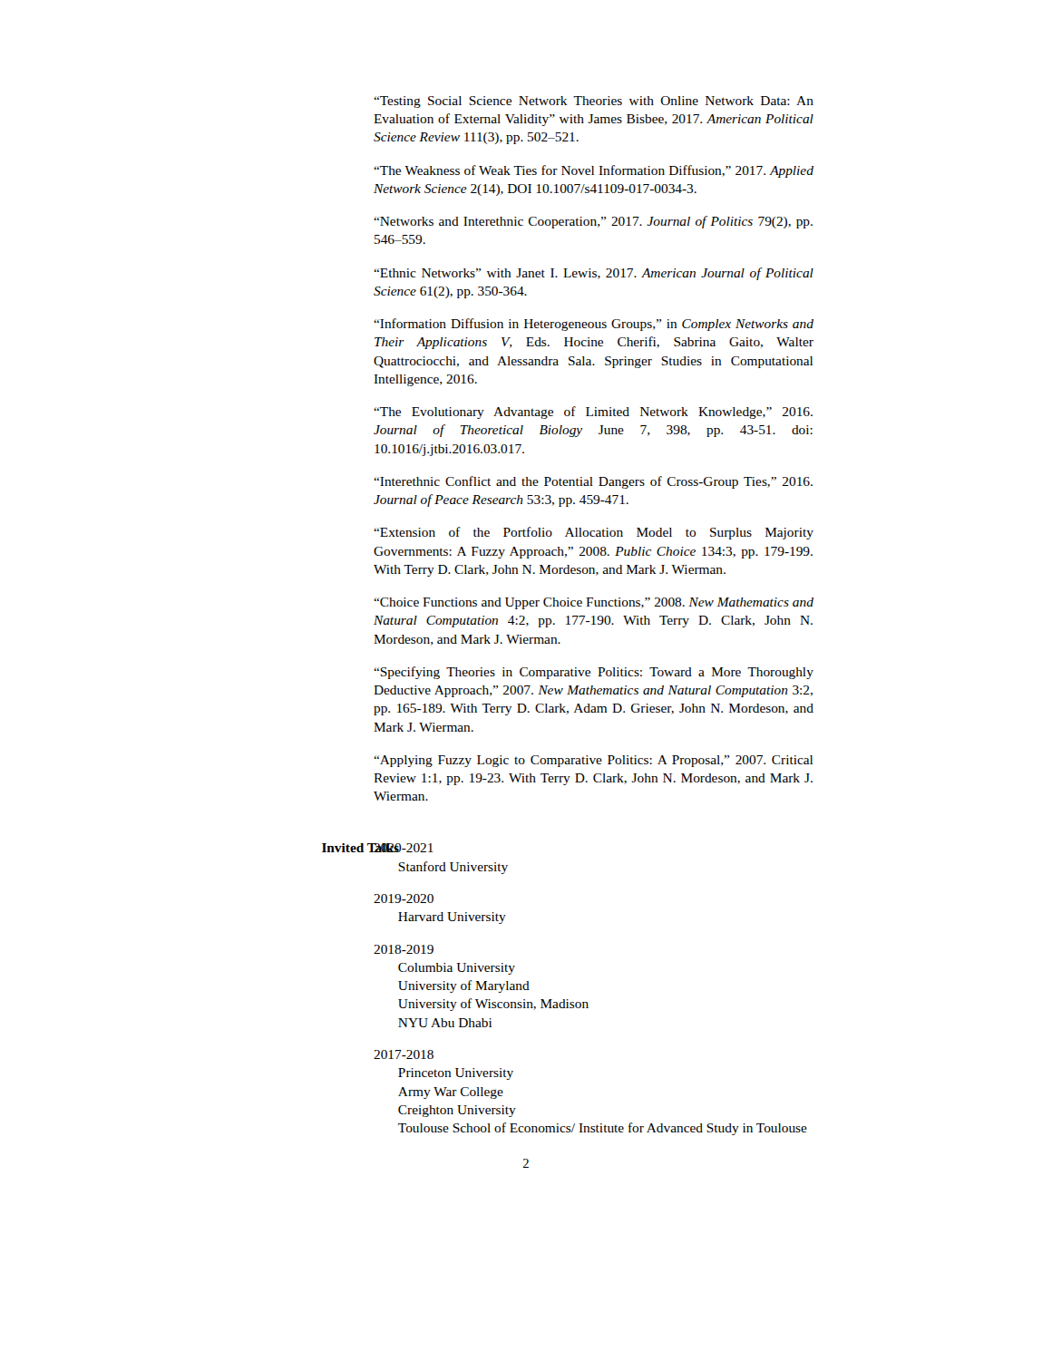“Testing Social Science Network Theories with Online Network Data: An Evaluation of External Validity” with James Bisbee, 2017. American Political Science Review 111(3), pp. 502–521.
“The Weakness of Weak Ties for Novel Information Diffusion,” 2017. Applied Network Science 2(14), DOI 10.1007/s41109-017-0034-3.
“Networks and Interethnic Cooperation,” 2017. Journal of Politics 79(2), pp. 546–559.
“Ethnic Networks” with Janet I. Lewis, 2017. American Journal of Political Science 61(2), pp. 350-364.
“Information Diffusion in Heterogeneous Groups,” in Complex Networks and Their Applications V, Eds. Hocine Cherifi, Sabrina Gaito, Walter Quattrociocchi, and Alessandra Sala. Springer Studies in Computational Intelligence, 2016.
“The Evolutionary Advantage of Limited Network Knowledge,” 2016. Journal of Theoretical Biology June 7, 398, pp. 43-51. doi: 10.1016/j.jtbi.2016.03.017.
“Interethnic Conflict and the Potential Dangers of Cross-Group Ties,” 2016. Journal of Peace Research 53:3, pp. 459-471.
“Extension of the Portfolio Allocation Model to Surplus Majority Governments: A Fuzzy Approach,” 2008. Public Choice 134:3, pp. 179-199. With Terry D. Clark, John N. Mordeson, and Mark J. Wierman.
“Choice Functions and Upper Choice Functions,” 2008. New Mathematics and Natural Computation 4:2, pp. 177-190. With Terry D. Clark, John N. Mordeson, and Mark J. Wierman.
“Specifying Theories in Comparative Politics: Toward a More Thoroughly Deductive Approach,” 2007. New Mathematics and Natural Computation 3:2, pp. 165-189. With Terry D. Clark, Adam D. Grieser, John N. Mordeson, and Mark J. Wierman.
“Applying Fuzzy Logic to Comparative Politics: A Proposal,” 2007. Critical Review 1:1, pp. 19-23. With Terry D. Clark, John N. Mordeson, and Mark J. Wierman.
Invited Talks
2020-2021
Stanford University
2019-2020
Harvard University
2018-2019
Columbia University
University of Maryland
University of Wisconsin, Madison
NYU Abu Dhabi
2017-2018
Princeton University
Army War College
Creighton University
Toulouse School of Economics/ Institute for Advanced Study in Toulouse
2